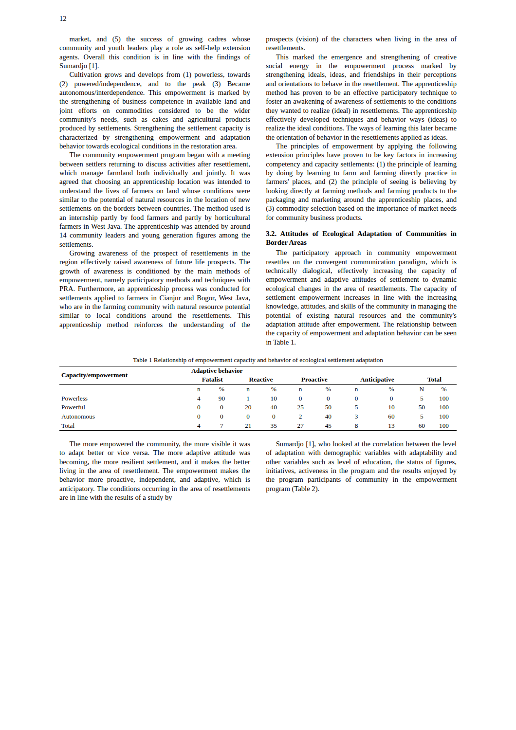12
market, and (5) the success of growing cadres whose community and youth leaders play a role as self-help extension agents. Overall this condition is in line with the findings of Sumardjo [1].
Cultivation grows and develops from (1) powerless, towards (2) powered/independence, and to the peak (3) Became autonomous/interdependence. This empowerment is marked by the strengthening of business competence in available land and joint efforts on commodities considered to be the wider community's needs, such as cakes and agricultural products produced by settlements. Strengthening the settlement capacity is characterized by strengthening empowerment and adaptation behavior towards ecological conditions in the restoration area.
The community empowerment program began with a meeting between settlers returning to discuss activities after resettlement, which manage farmland both individually and jointly. It was agreed that choosing an apprenticeship location was intended to understand the lives of farmers on land whose conditions were similar to the potential of natural resources in the location of new settlements on the borders between countries. The method used is an internship partly by food farmers and partly by horticultural farmers in West Java. The apprenticeship was attended by around 14 community leaders and young generation figures among the settlements.
Growing awareness of the prospect of resettlements in the region effectively raised awareness of future life prospects. The growth of awareness is conditioned by the main methods of empowerment, namely participatory methods and techniques with PRA. Furthermore, an apprenticeship process was conducted for settlements applied to farmers in Cianjur and Bogor, West Java, who are in the farming community with natural resource potential similar to local conditions around the resettlements. This apprenticeship method reinforces the understanding of the prospects (vision) of the characters when living in the area of resettlements.
This marked the emergence and strengthening of creative social energy in the empowerment process marked by strengthening ideals, ideas, and friendships in their perceptions and orientations to behave in the resettlement. The apprenticeship method has proven to be an effective participatory technique to foster an awakening of awareness of settlements to the conditions they wanted to realize (ideal) in resettlements. The apprenticeship effectively developed techniques and behavior ways (ideas) to realize the ideal conditions. The ways of learning this later became the orientation of behavior in the resettlements applied as ideas.
The principles of empowerment by applying the following extension principles have proven to be key factors in increasing competency and capacity settlements: (1) the principle of learning by doing by learning to farm and farming directly practice in farmers' places, and (2) the principle of seeing is believing by looking directly at farming methods and farming products to the packaging and marketing around the apprenticeship places, and (3) commodity selection based on the importance of market needs for community business products.
3.2. Attitudes of Ecological Adaptation of Communities in Border Areas
The participatory approach in community empowerment resettles on the convergent communication paradigm, which is technically dialogical, effectively increasing the capacity of empowerment and adaptive attitudes of settlement to dynamic ecological changes in the area of resettlements. The capacity of settlement empowerment increases in line with the increasing knowledge, attitudes, and skills of the community in managing the potential of existing natural resources and the community's adaptation attitude after empowerment. The relationship between the capacity of empowerment and adaptation behavior can be seen in Table 1.
Table 1 Relationship of empowerment capacity and behavior of ecological settlement adaptation
| Capacity/empowerment | Adaptive behavior |
| --- | --- |
| Fatalist | Reactive | Proactive | Anticipative | Total |
| | n | % | n | % | n | % | n | % | N | % |
| Powerless | 4 | 90 | 1 | 10 | 0 | 0 | 0 | 0 | 5 | 100 |
| Powerful | 0 | 0 | 20 | 40 | 25 | 50 | 5 | 10 | 50 | 100 |
| Autonomous | 0 | 0 | 0 | 0 | 2 | 40 | 3 | 60 | 5 | 100 |
| Total | 4 | 7 | 21 | 35 | 27 | 45 | 8 | 13 | 60 | 100 |
The more empowered the community, the more visible it was to adapt better or vice versa. The more adaptive attitude was becoming, the more resilient settlement, and it makes the better living in the area of resettlement. The empowerment makes the behavior more proactive, independent, and adaptive, which is anticipatory. The conditions occurring in the area of resettlements are in line with the results of a study by
Sumardjo [1], who looked at the correlation between the level of adaptation with demographic variables with adaptability and other variables such as level of education, the status of figures, initiatives, activeness in the program and the results enjoyed by the program participants of community in the empowerment program (Table 2).